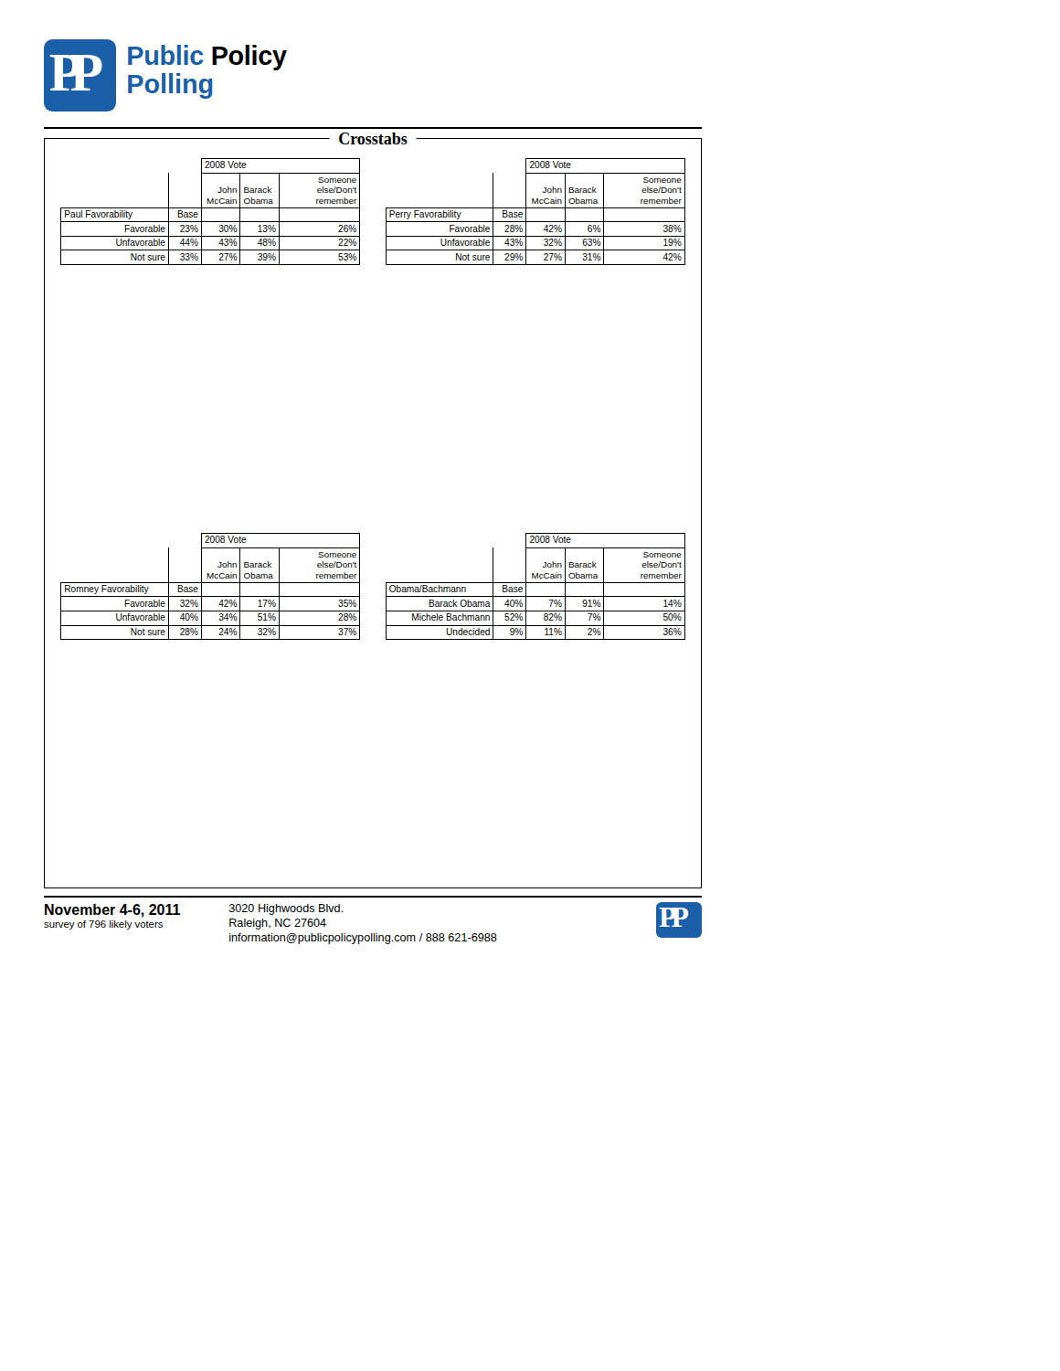Public Policy
Polling
Crosstabs
| | | 2008 Vote |
| | | John McCain | Barack Obama | Someone else/Don't remember |
| Paul Favorability | Base | | | |
| Favorable | 23% | 30% | 13% | 26% |
| Unfavorable | 44% | 43% | 48% | 22% |
| Not sure | 33% | 27% | 39% | 53% |
| | | 2008 Vote |
| | | John McCain | Barack Obama | Someone else/Don't remember |
| Perry Favorability | Base | | | |
| Favorable | 28% | 42% | 6% | 38% |
| Unfavorable | 43% | 32% | 63% | 19% |
| Not sure | 29% | 27% | 31% | 42% |
| | | 2008 Vote |
| | | John McCain | Barack Obama | Someone else/Don't remember |
| Romney Favorability | Base | | | |
| Favorable | 32% | 42% | 17% | 35% |
| Unfavorable | 40% | 34% | 51% | 28% |
| Not sure | 28% | 24% | 32% | 37% |
| | | 2008 Vote |
| | | John McCain | Barack Obama | Someone else/Don't remember |
| Obama/Bachmann | Base | | | |
| Barack Obama | 40% | 7% | 91% | 14% |
| Michele Bachmann | 52% | 82% | 7% | 50% |
| Undecided | 9% | 11% | 2% | 36% |
November 4-6, 2011
survey of 796 likely voters
3020 Highwoods Blvd.
Raleigh, NC 27604
information@publicpolicypolling.com / 888 621-6988